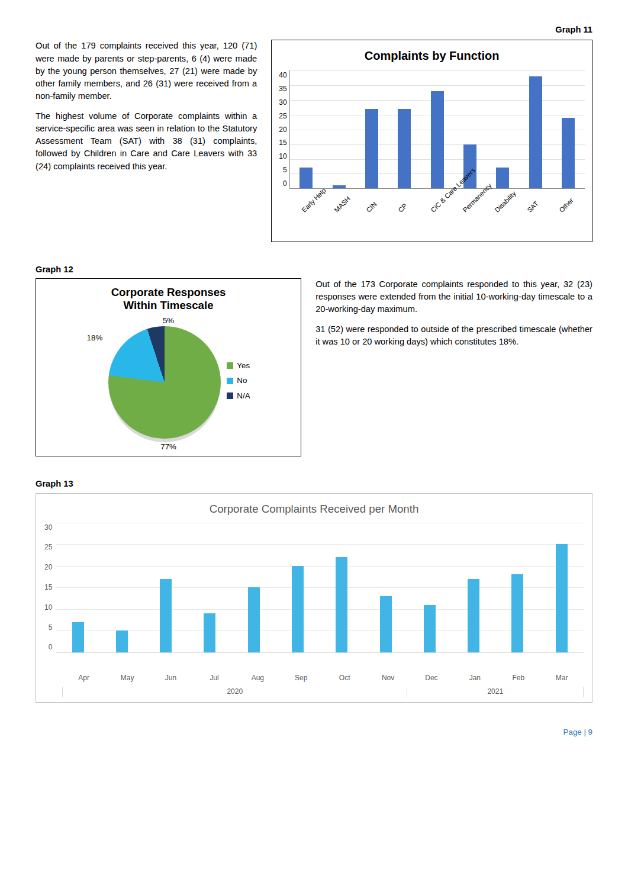Graph 11
Out of the 179 complaints received this year, 120 (71) were made by parents or step-parents, 6 (4) were made by the young person themselves, 27 (21) were made by other family members, and 26 (31) were received from a non-family member.
The highest volume of Corporate complaints within a service-specific area was seen in relation to the Statutory Assessment Team (SAT) with 38 (31) complaints, followed by Children in Care and Care Leavers with 33 (24) complaints received this year.
Complaints by Function
40 35 30 25 20 15 10 5 0
Early Help MASH CIN CP CiC & Care Leavers Permanency Disability SAT Other
Graph 12
Corporate Responses
Within Timescale
5%
18%
Yes
No
N/A
77%
Out of the 173 Corporate complaints responded to this year, 32 (23) responses were extended from the initial 10-working-day timescale to a 20-working-day maximum.
31 (52) were responded to outside of the prescribed timescale (whether it was 10 or 20 working days) which constitutes 18%.
Graph 13
Corporate Complaints Received per Month
30 25 20 15 10 5 0
Apr May Jun Jul Aug Sep Oct Nov Dec Jan Feb Mar
2020
2021
Page | 9